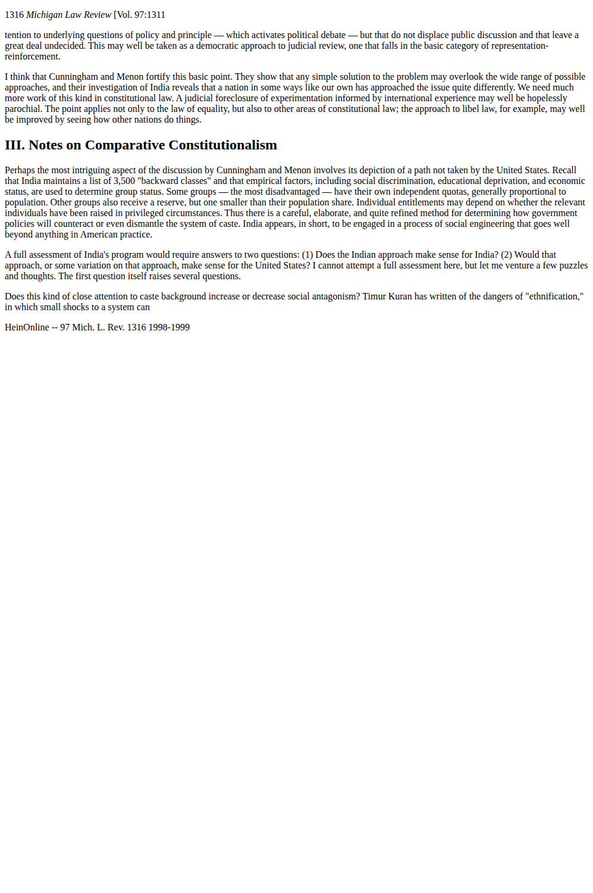1316 Michigan Law Review [Vol. 97:1311
tention to underlying questions of policy and principle — which activates political debate — but that do not displace public discussion and that leave a great deal undecided. This may well be taken as a democratic approach to judicial review, one that falls in the basic category of representation-reinforcement.
I think that Cunningham and Menon fortify this basic point. They show that any simple solution to the problem may overlook the wide range of possible approaches, and their investigation of India reveals that a nation in some ways like our own has approached the issue quite differently. We need much more work of this kind in constitutional law. A judicial foreclosure of experimentation informed by international experience may well be hopelessly parochial. The point applies not only to the law of equality, but also to other areas of constitutional law; the approach to libel law, for example, may well be improved by seeing how other nations do things.
III. Notes on Comparative Constitutionalism
Perhaps the most intriguing aspect of the discussion by Cunningham and Menon involves its depiction of a path not taken by the United States. Recall that India maintains a list of 3,500 "backward classes" and that empirical factors, including social discrimination, educational deprivation, and economic status, are used to determine group status. Some groups — the most disadvantaged — have their own independent quotas, generally proportional to population. Other groups also receive a reserve, but one smaller than their population share. Individual entitlements may depend on whether the relevant individuals have been raised in privileged circumstances. Thus there is a careful, elaborate, and quite refined method for determining how government policies will counteract or even dismantle the system of caste. India appears, in short, to be engaged in a process of social engineering that goes well beyond anything in American practice.
A full assessment of India's program would require answers to two questions: (1) Does the Indian approach make sense for India? (2) Would that approach, or some variation on that approach, make sense for the United States? I cannot attempt a full assessment here, but let me venture a few puzzles and thoughts. The first question itself raises several questions.
Does this kind of close attention to caste background increase or decrease social antagonism? Timur Kuran has written of the dangers of "ethnification," in which small shocks to a system can
HeinOnline -- 97 Mich. L. Rev. 1316 1998-1999